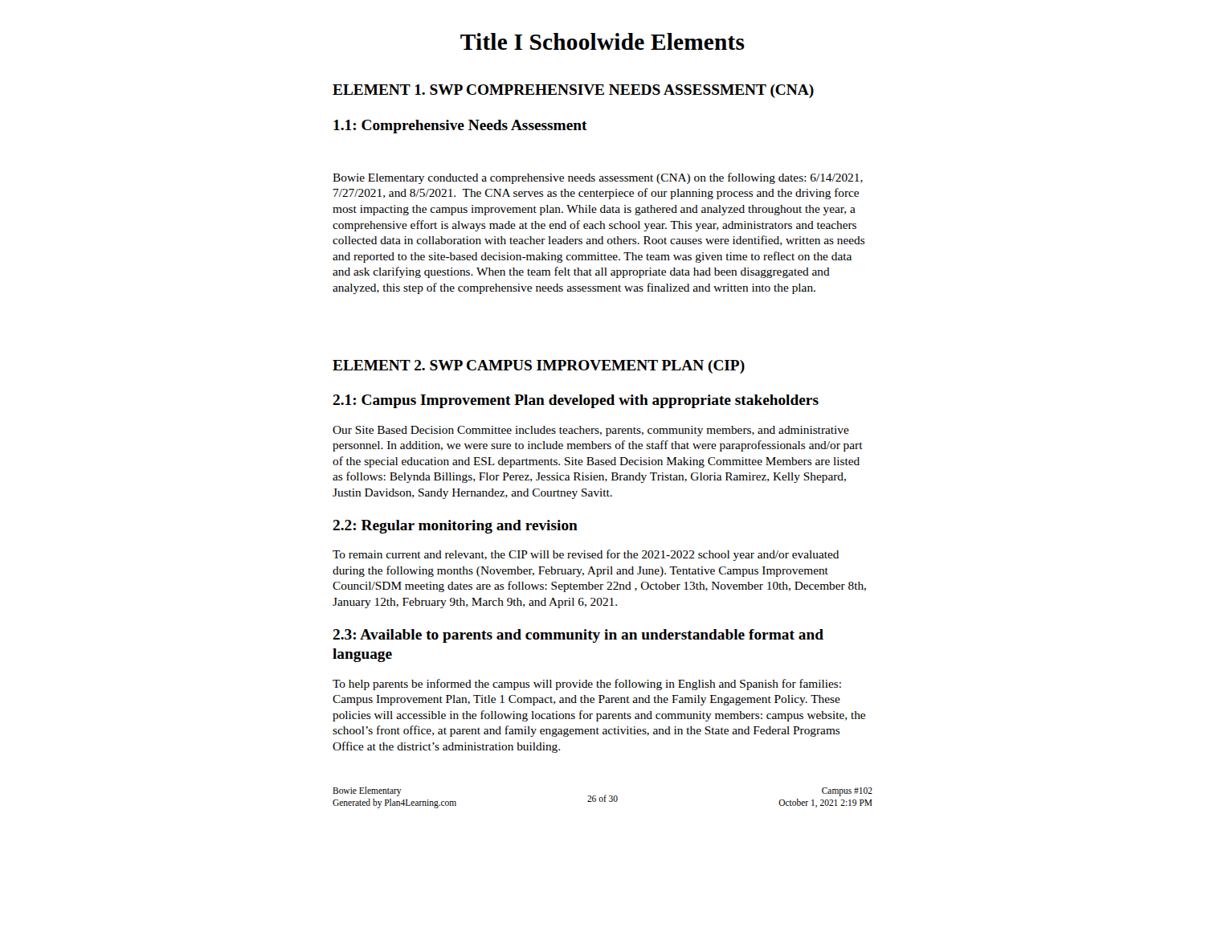Title I Schoolwide Elements
ELEMENT 1. SWP COMPREHENSIVE NEEDS ASSESSMENT (CNA)
1.1: Comprehensive Needs Assessment
Bowie Elementary conducted a comprehensive needs assessment (CNA) on the following dates: 6/14/2021, 7/27/2021, and 8/5/2021. The CNA serves as the centerpiece of our planning process and the driving force most impacting the campus improvement plan. While data is gathered and analyzed throughout the year, a comprehensive effort is always made at the end of each school year. This year, administrators and teachers collected data in collaboration with teacher leaders and others. Root causes were identified, written as needs and reported to the site-based decision-making committee. The team was given time to reflect on the data and ask clarifying questions. When the team felt that all appropriate data had been disaggregated and analyzed, this step of the comprehensive needs assessment was finalized and written into the plan.
ELEMENT 2. SWP CAMPUS IMPROVEMENT PLAN (CIP)
2.1: Campus Improvement Plan developed with appropriate stakeholders
Our Site Based Decision Committee includes teachers, parents, community members, and administrative personnel. In addition, we were sure to include members of the staff that were paraprofessionals and/or part of the special education and ESL departments. Site Based Decision Making Committee Members are listed as follows: Belynda Billings, Flor Perez, Jessica Risien, Brandy Tristan, Gloria Ramirez, Kelly Shepard, Justin Davidson, Sandy Hernandez, and Courtney Savitt.
2.2: Regular monitoring and revision
To remain current and relevant, the CIP will be revised for the 2021-2022 school year and/or evaluated during the following months (November, February, April and June). Tentative Campus Improvement Council/SDM meeting dates are as follows: September 22nd , October 13th, November 10th, December 8th, January 12th, February 9th, March 9th, and April 6, 2021.
2.3: Available to parents and community in an understandable format and language
To help parents be informed the campus will provide the following in English and Spanish for families: Campus Improvement Plan, Title 1 Compact, and the Parent and the Family Engagement Policy. These policies will accessible in the following locations for parents and community members: campus website, the school’s front office, at parent and family engagement activities, and in the State and Federal Programs Office at the district’s administration building.
| Bowie Elementary Generated by Plan4Learning.com | 26 of 30 | Campus #102 October 1, 2021 2:19 PM |